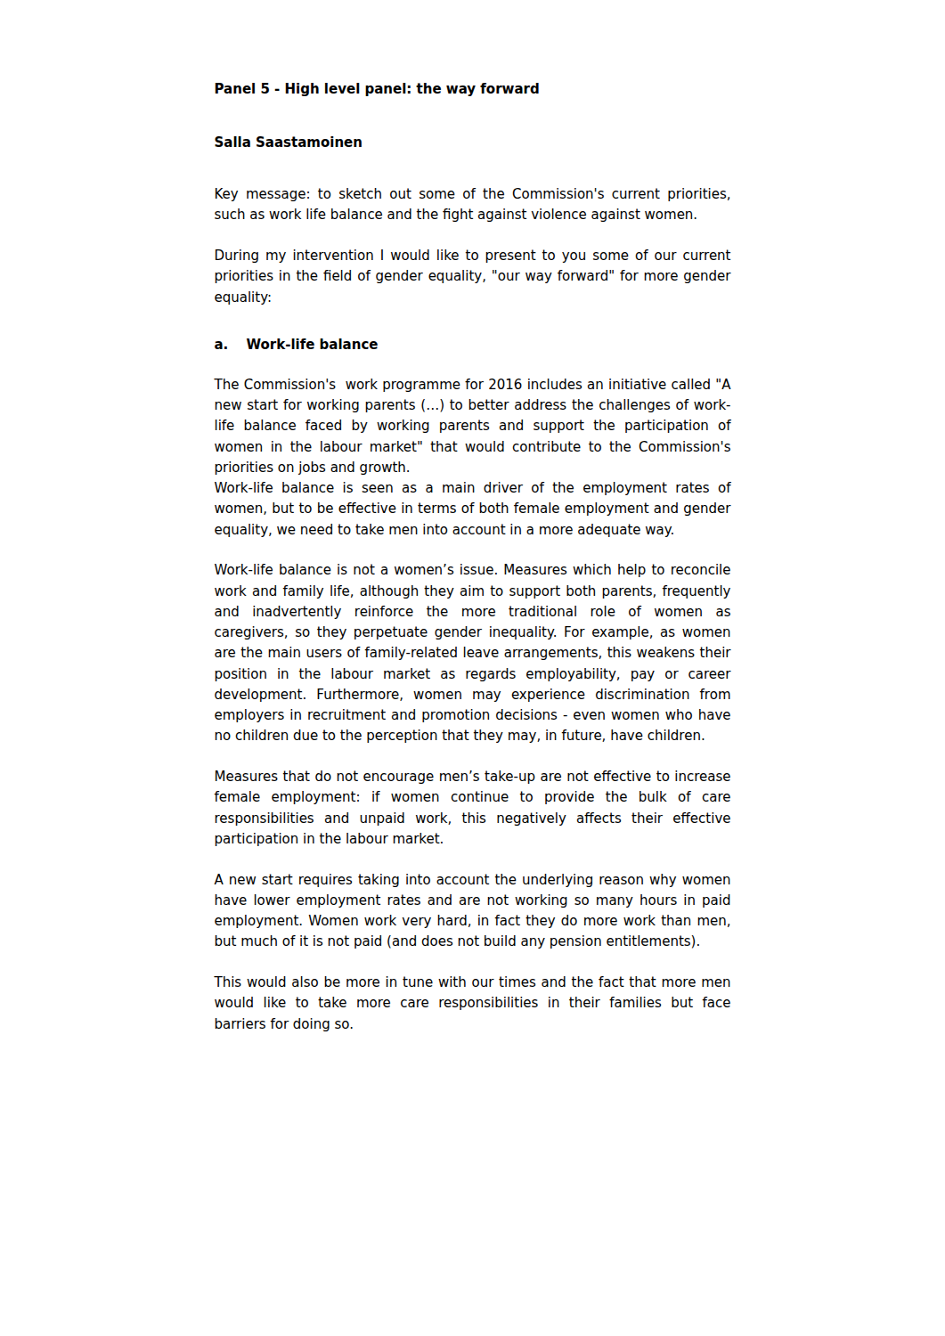Panel 5 - High level panel: the way forward
Salla Saastamoinen
Key message: to sketch out some of the Commission's current priorities, such as work life balance and the fight against violence against women.
During my intervention I would like to present to you some of our current priorities in the field of gender equality, "our way forward" for more gender equality:
a. Work-life balance
The Commission's work programme for 2016 includes an initiative called "A new start for working parents (…) to better address the challenges of work-life balance faced by working parents and support the participation of women in the labour market" that would contribute to the Commission's priorities on jobs and growth.
Work-life balance is seen as a main driver of the employment rates of women, but to be effective in terms of both female employment and gender equality, we need to take men into account in a more adequate way.
Work-life balance is not a women’s issue. Measures which help to reconcile work and family life, although they aim to support both parents, frequently and inadvertently reinforce the more traditional role of women as caregivers, so they perpetuate gender inequality. For example, as women are the main users of family-related leave arrangements, this weakens their position in the labour market as regards employability, pay or career development. Furthermore, women may experience discrimination from employers in recruitment and promotion decisions - even women who have no children due to the perception that they may, in future, have children.
Measures that do not encourage men’s take-up are not effective to increase female employment: if women continue to provide the bulk of care responsibilities and unpaid work, this negatively affects their effective participation in the labour market.
A new start requires taking into account the underlying reason why women have lower employment rates and are not working so many hours in paid employment. Women work very hard, in fact they do more work than men, but much of it is not paid (and does not build any pension entitlements).
This would also be more in tune with our times and the fact that more men would like to take more care responsibilities in their families but face barriers for doing so.